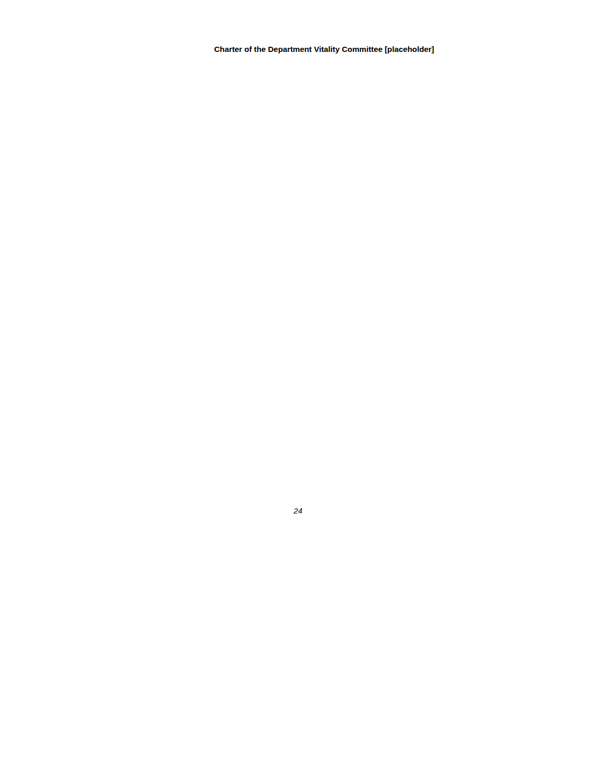Charter of the Department Vitality Committee [placeholder]
24